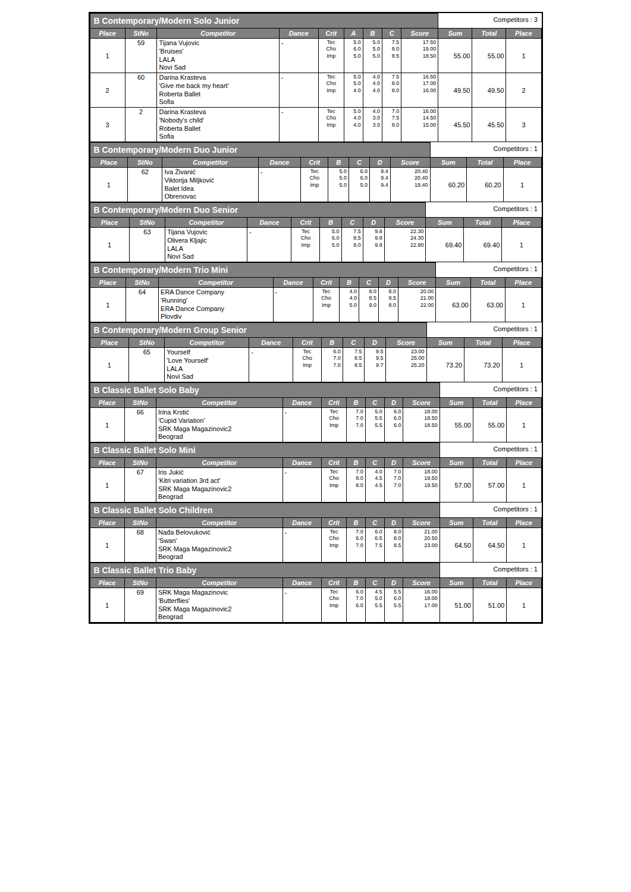| B Contemporary/Modern Solo Junior | Competitors : 3 |
| Place | StNo | Competitor | Dance | Crit | A | B | C | Score | Sum | Total | Place |
| 1 | 59 | Tijana Vujovic 'Bruises' LALA Novi Sad | - | Tec Cho Imp | 5.0 6.0 5.0 | 5.0 5.0 5.0 | 7.5 8.0 8.5 | 17.50 19.00 18.50 | 55.00 | 55.00 | 1 |
| 2 | 60 | Darina Krasteva 'Give me back my heart' Roberta Ballet Sofia | - | Tec Cho Imp | 5.0 5.0 4.0 | 4.0 4.0 4.0 | 7.5 8.0 8.0 | 16.50 17.00 16.00 | 49.50 | 49.50 | 2 |
| 3 | 2 | Darina Krasteva 'Nobody's child' Roberta Ballet Sofia | - | Tec Cho Imp | 5.0 4.0 4.0 | 4.0 3.0 3.0 | 7.0 7.5 8.0 | 16.00 14.50 15.00 | 45.50 | 45.50 | 3 |
| B Contemporary/Modern Duo Junior | Competitors : 1 |
| Place | StNo | Competitor | Dance | Crit | B | C | D | Score | Sum | Total | Place |
| 1 | 62 | Iva Živanić Viktorija Miljković Balet Idea Obrenovac | - | Tec Cho Imp | 5.0 5.0 5.0 | 6.0 6.0 5.0 | 9.4 9.4 9.4 | 20.40 20.40 19.40 | 60.20 | 60.20 | 1 |
| B Contemporary/Modern Duo Senior | Competitors : 1 |
| Place | StNo | Competitor | Dance | Crit | B | C | D | Score | Sum | Total | Place |
| 1 | 63 | Tijana Vujovic Olivera Kljajic LALA Novi Sad | - | Tec Cho Imp | 5.0 6.0 5.0 | 7.5 8.5 8.0 | 9.8 9.8 9.8 | 22.30 24.30 22.80 | 69.40 | 69.40 | 1 |
| B Contemporary/Modern Trio Mini | Competitors : 1 |
| Place | StNo | Competitor | Dance | Crit | B | C | D | Score | Sum | Total | Place |
| 1 | 64 | ERA Dance Company 'Running' ERA Dance Company Plovdiv | - | Tec Cho Imp | 4.0 4.0 5.0 | 8.0 8.5 9.0 | 8.0 8.5 8.0 | 20.00 21.00 22.00 | 63.00 | 63.00 | 1 |
| B Contemporary/Modern Group Senior | Competitors : 1 |
| Place | StNo | Competitor | Dance | Crit | B | C | D | Score | Sum | Total | Place |
| 1 | 65 | Yourself 'Love Yourself' LALA Novi Sad | - | Tec Cho Imp | 6.0 7.0 7.0 | 7.5 8.5 8.5 | 9.5 9.5 9.7 | 23.00 25.00 25.20 | 73.20 | 73.20 | 1 |
| B Classic Ballet Solo Baby | Competitors : 1 |
| Place | StNo | Competitor | Dance | Crit | B | C | D | Score | Sum | Total | Place |
| 1 | 66 | Irina Krstić 'Cupid Variation' SRK Maga Magazinovic2 Beograd | - | Tec Cho Imp | 7.0 7.0 7.0 | 5.0 5.5 5.5 | 6.0 6.0 6.0 | 18.00 18.50 18.50 | 55.00 | 55.00 | 1 |
| B Classic Ballet Solo Mini | Competitors : 1 |
| Place | StNo | Competitor | Dance | Crit | B | C | D | Score | Sum | Total | Place |
| 1 | 67 | Iris Jukić 'Kitri variation 3rd act' SRK Maga Magazinovic2 Beograd | - | Tec Cho Imp | 7.0 8.0 8.0 | 4.0 4.5 4.5 | 7.0 7.0 7.0 | 18.00 19.50 19.50 | 57.00 | 57.00 | 1 |
| B Classic Ballet Solo Children | Competitors : 1 |
| Place | StNo | Competitor | Dance | Crit | B | C | D | Score | Sum | Total | Place |
| 1 | 68 | Nađa Belovuković 'Swan' SRK Maga Magazinovic2 Beograd | - | Tec Cho Imp | 7.0 6.0 7.0 | 6.0 6.5 7.5 | 8.0 8.0 8.5 | 21.00 20.50 23.00 | 64.50 | 64.50 | 1 |
| B Classic Ballet Trio Baby | Competitors : 1 |
| Place | StNo | Competitor | Dance | Crit | B | C | D | Score | Sum | Total | Place |
| 1 | 69 | SRK Maga Magazinovic 'Butterflies' SRK Maga Magazinovic2 Beograd | - | Tec Cho Imp | 6.0 7.0 6.0 | 4.5 5.0 5.5 | 5.5 6.0 5.5 | 16.00 18.00 17.00 | 51.00 | 51.00 | 1 |